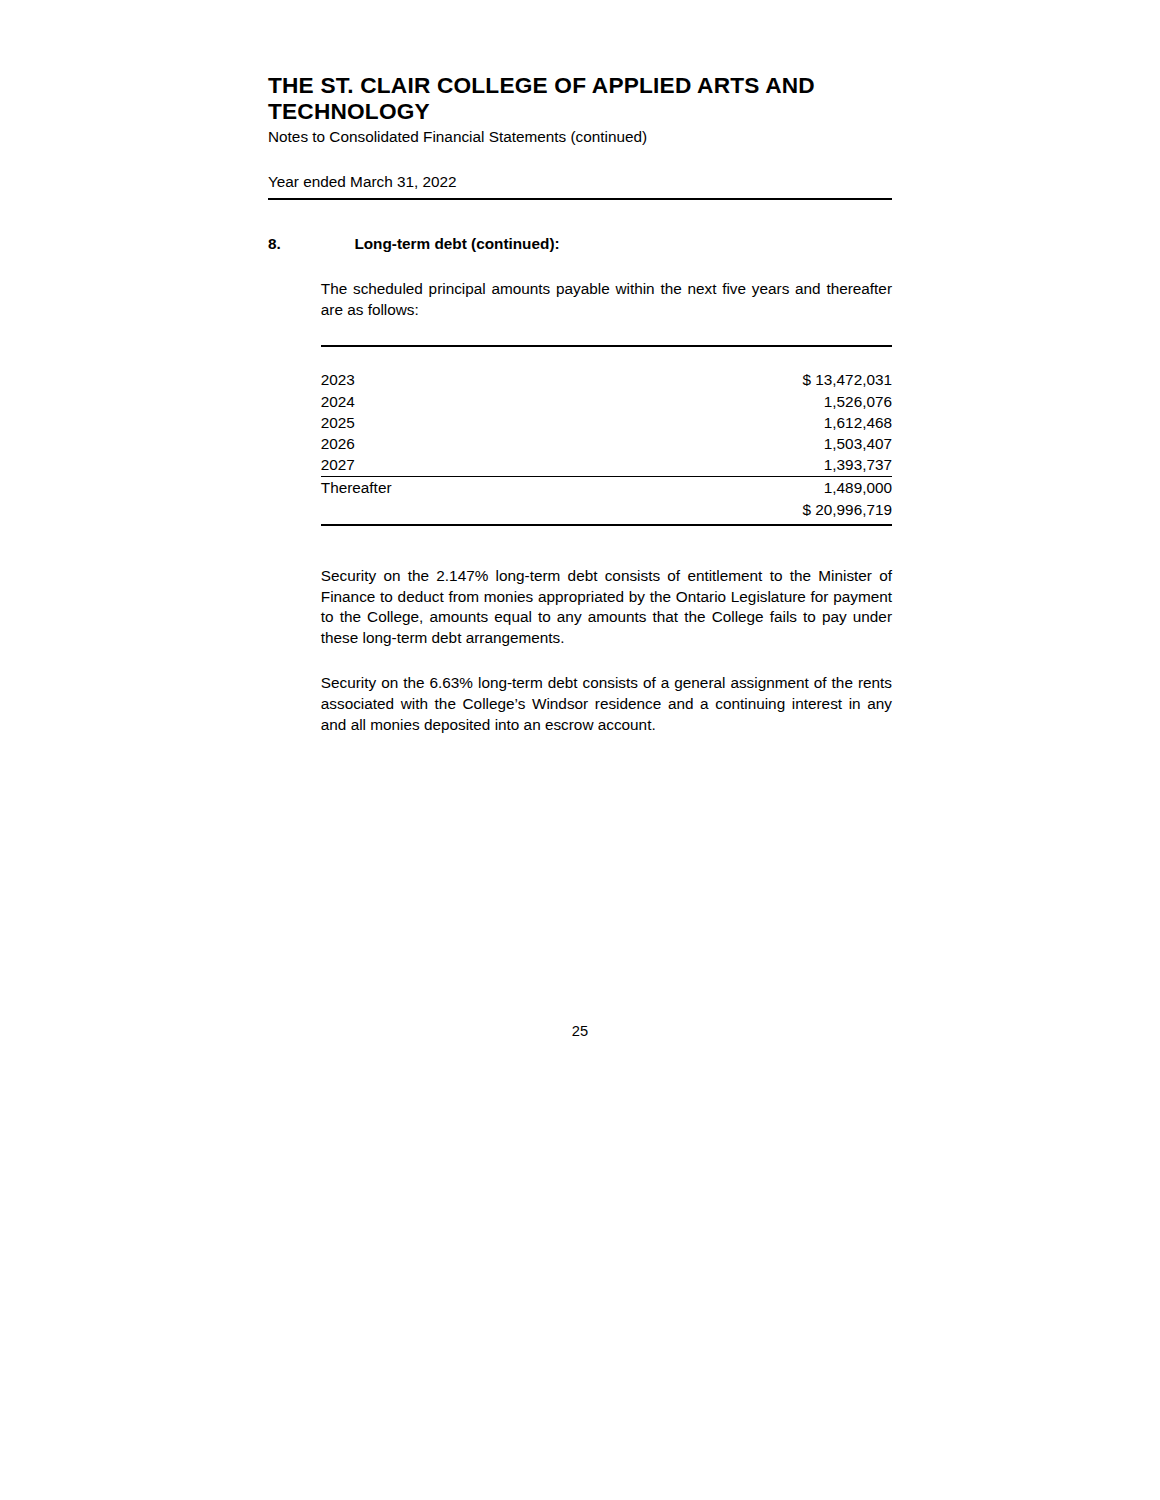THE ST. CLAIR COLLEGE OF APPLIED ARTS AND TECHNOLOGY
Notes to Consolidated Financial Statements (continued)
Year ended March 31, 2022
8.
Long-term debt (continued):
The scheduled principal amounts payable within the next five years and thereafter are as follows:
| 2023 | $ 13,472,031 |
| 2024 | 1,526,076 |
| 2025 | 1,612,468 |
| 2026 | 1,503,407 |
| 2027 | 1,393,737 |
| Thereafter | 1,489,000 |
| | $ 20,996,719 |
Security on the 2.147% long-term debt consists of entitlement to the Minister of Finance to deduct from monies appropriated by the Ontario Legislature for payment to the College, amounts equal to any amounts that the College fails to pay under these long-term debt arrangements.
Security on the 6.63% long-term debt consists of a general assignment of the rents associated with the College’s Windsor residence and a continuing interest in any and all monies deposited into an escrow account.
25